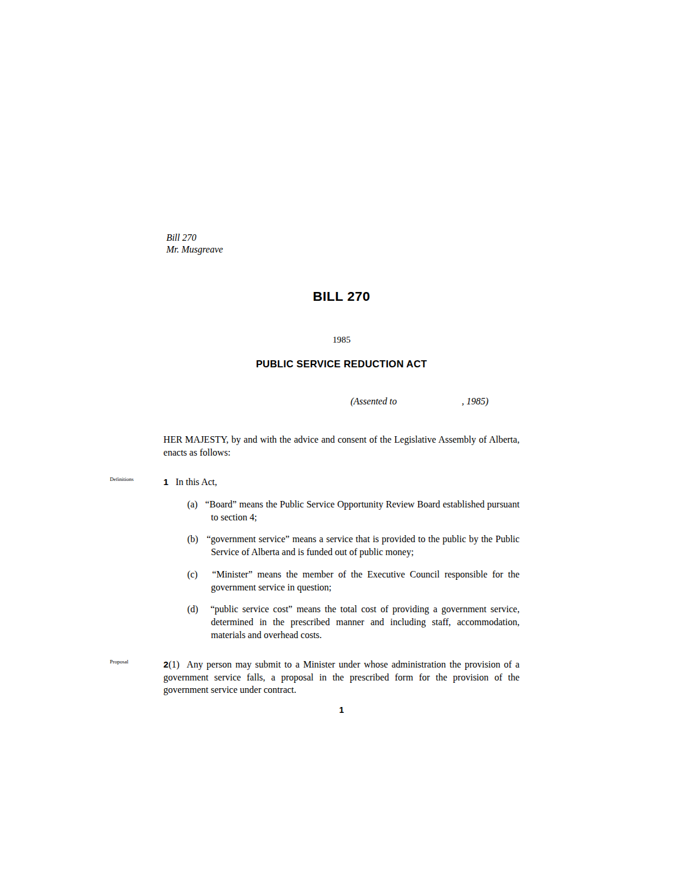Bill 270
Mr. Musgreave
BILL 270
1985
PUBLIC SERVICE REDUCTION ACT
(Assented to , 1985)
HER MAJESTY, by and with the advice and consent of the Legislative Assembly of Alberta, enacts as follows:
Definitions
1 In this Act,
(a) “Board” means the Public Service Opportunity Review Board established pursuant to section 4;
(b) “government service” means a service that is provided to the public by the Public Service of Alberta and is funded out of public money;
(c) “Minister” means the member of the Executive Council responsible for the government service in question;
(d) “public service cost” means the total cost of providing a government service, determined in the prescribed manner and including staff, accommodation, materials and overhead costs.
Proposal
2(1) Any person may submit to a Minister under whose administration the provision of a government service falls, a proposal in the prescribed form for the provision of the government service under contract.
1